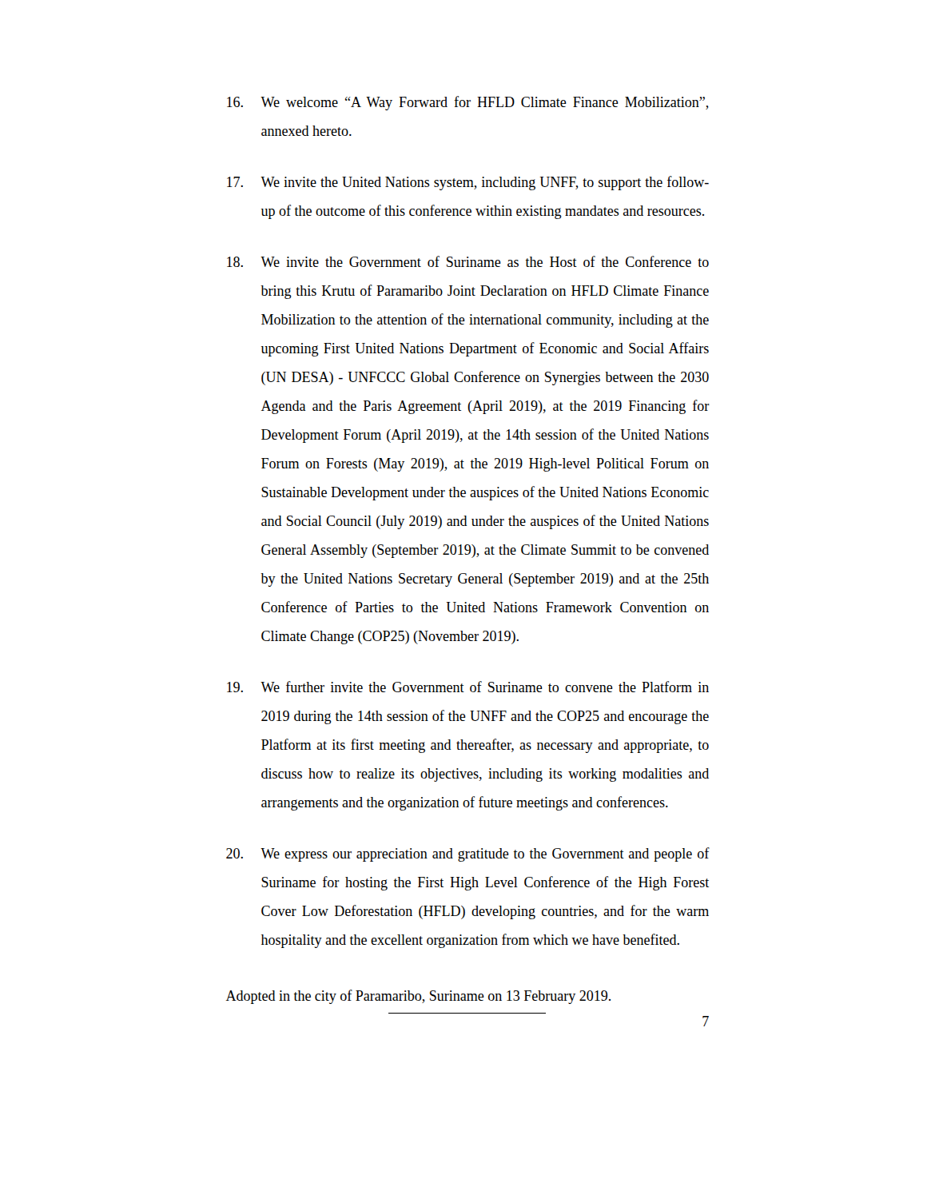16. We welcome “A Way Forward for HFLD Climate Finance Mobilization”, annexed hereto.
17. We invite the United Nations system, including UNFF, to support the follow-up of the outcome of this conference within existing mandates and resources.
18. We invite the Government of Suriname as the Host of the Conference to bring this Krutu of Paramaribo Joint Declaration on HFLD Climate Finance Mobilization to the attention of the international community, including at the upcoming First United Nations Department of Economic and Social Affairs (UN DESA) - UNFCCC Global Conference on Synergies between the 2030 Agenda and the Paris Agreement (April 2019), at the 2019 Financing for Development Forum (April 2019), at the 14th session of the United Nations Forum on Forests (May 2019), at the 2019 High-level Political Forum on Sustainable Development under the auspices of the United Nations Economic and Social Council (July 2019) and under the auspices of the United Nations General Assembly (September 2019), at the Climate Summit to be convened by the United Nations Secretary General (September 2019) and at the 25th Conference of Parties to the United Nations Framework Convention on Climate Change (COP25) (November 2019).
19. We further invite the Government of Suriname to convene the Platform in 2019 during the 14th session of the UNFF and the COP25 and encourage the Platform at its first meeting and thereafter, as necessary and appropriate, to discuss how to realize its objectives, including its working modalities and arrangements and the organization of future meetings and conferences.
20. We express our appreciation and gratitude to the Government and people of Suriname for hosting the First High Level Conference of the High Forest Cover Low Deforestation (HFLD) developing countries, and for the warm hospitality and the excellent organization from which we have benefited.
Adopted in the city of Paramaribo, Suriname on 13 February 2019.
7